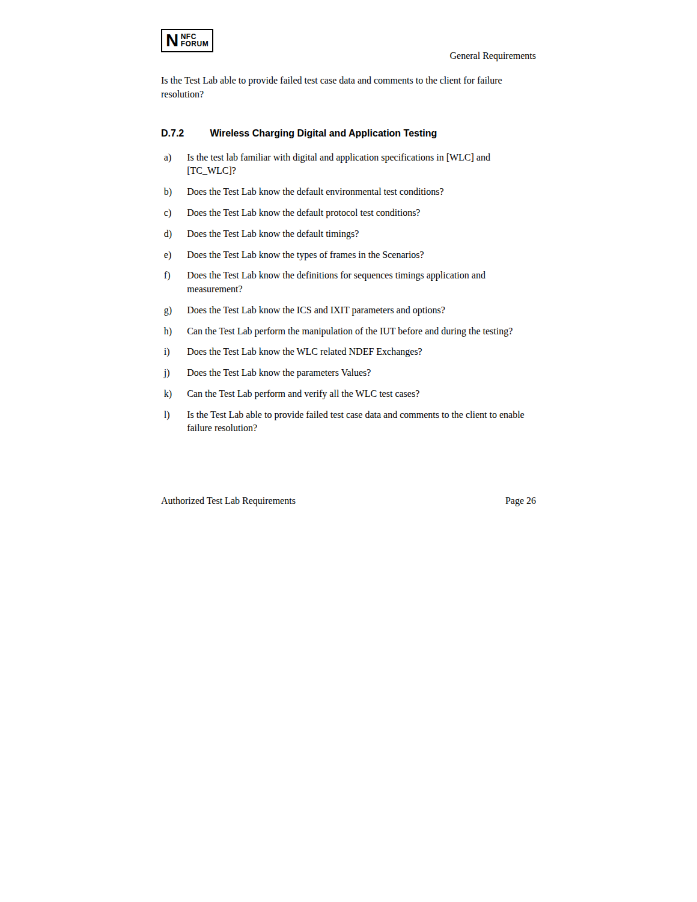NNFC
FORUM
General Requirements
Is the Test Lab able to provide failed test case data and comments to the client for failure resolution?
D.7.2 Wireless Charging Digital and Application Testing
a) Is the test lab familiar with digital and application specifications in [WLC] and [TC_WLC]?
b) Does the Test Lab know the default environmental test conditions?
c) Does the Test Lab know the default protocol test conditions?
d) Does the Test Lab know the default timings?
e) Does the Test Lab know the types of frames in the Scenarios?
f) Does the Test Lab know the definitions for sequences timings application and measurement?
g) Does the Test Lab know the ICS and IXIT parameters and options?
h) Can the Test Lab perform the manipulation of the IUT before and during the testing?
i) Does the Test Lab know the WLC related NDEF Exchanges?
j) Does the Test Lab know the parameters Values?
k) Can the Test Lab perform and verify all the WLC test cases?
l) Is the Test Lab able to provide failed test case data and comments to the client to enable failure resolution?
Authorized Test Lab Requirements Page 26